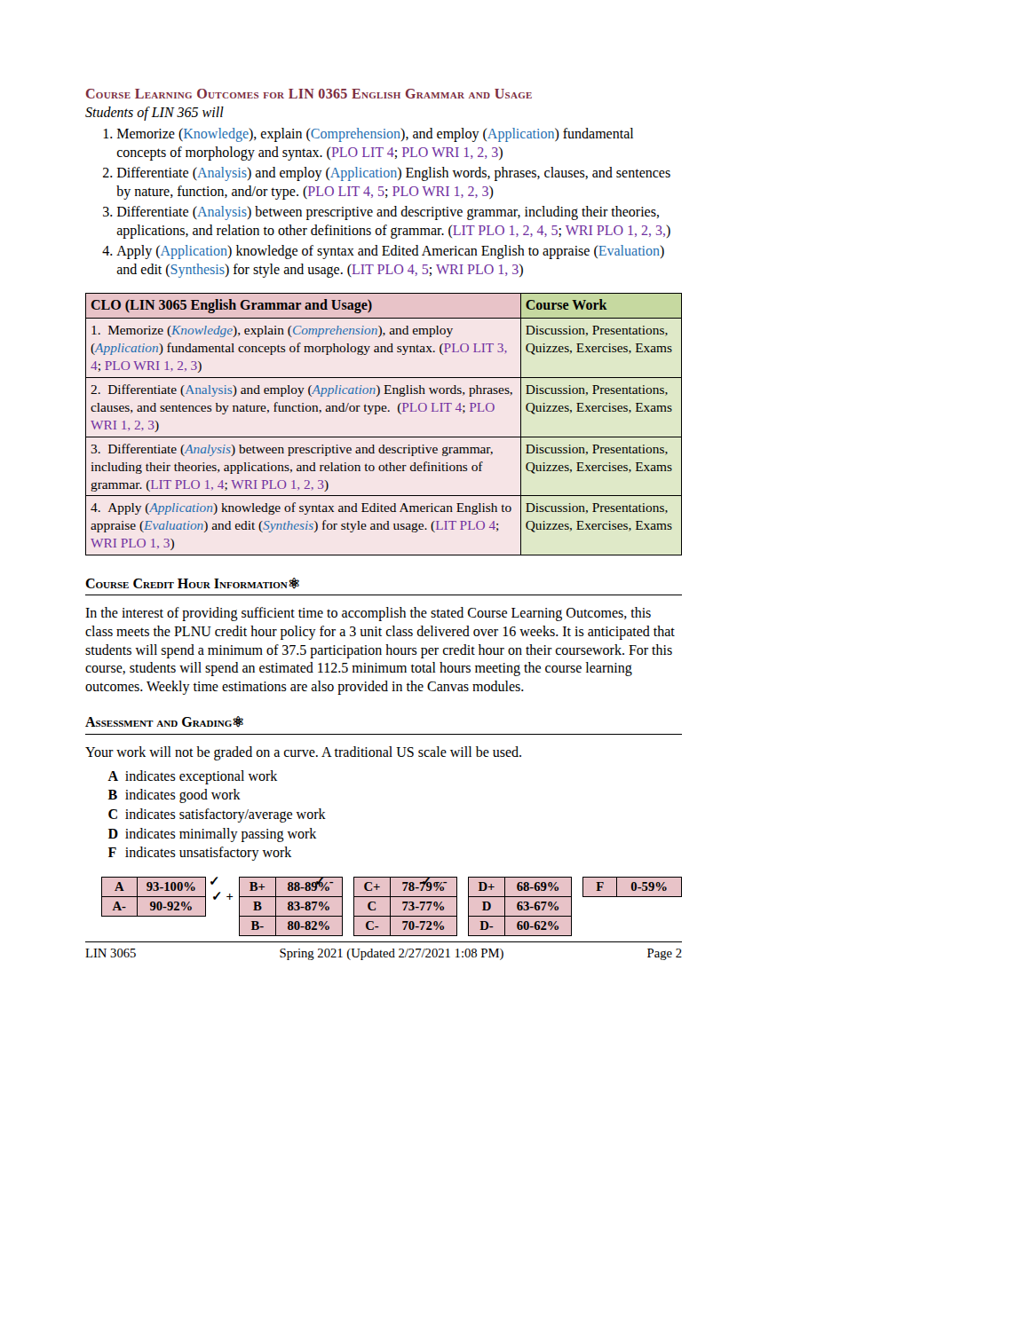Course Learning Outcomes for LIN 0365 English Grammar and Usage
Students of LIN 365 will
Memorize (Knowledge), explain (Comprehension), and employ (Application) fundamental concepts of morphology and syntax. (PLO LIT 4; PLO WRI 1, 2, 3)
Differentiate (Analysis) and employ (Application) English words, phrases, clauses, and sentences by nature, function, and/or type. (PLO LIT 4, 5; PLO WRI 1, 2, 3)
Differentiate (Analysis) between prescriptive and descriptive grammar, including their theories, applications, and relation to other definitions of grammar. (LIT PLO 1, 2, 4, 5; WRI PLO 1, 2, 3,)
Apply (Application) knowledge of syntax and Edited American English to appraise (Evaluation) and edit (Synthesis) for style and usage. (LIT PLO 4, 5; WRI PLO 1, 3)
| CLO (LIN 3065 English Grammar and Usage) | Course Work |
| --- | --- |
| 1. Memorize ( Knowledge ), explain ( Comprehension ), and employ ( Application ) fundamental concepts of morphology and syntax. ( PLO LIT 3, 4 ; PLO WRI 1, 2, 3 ) | Discussion, Presentations, Quizzes, Exercises, Exams |
| 2. Differentiate ( Analysis ) and employ ( Application ) English words, phrases, clauses, and sentences by nature, function, and/or type. ( PLO LIT 4 ; PLO WRI 1, 2, 3 ) | Discussion, Presentations, Quizzes, Exercises, Exams |
| 3. Differentiate ( Analysis ) between prescriptive and descriptive grammar, including their theories, applications, and relation to other definitions of grammar. ( LIT PLO 1, 4 ; WRI PLO 1, 2, 3 ) | Discussion, Presentations, Quizzes, Exercises, Exams |
| 4. Apply ( Application ) knowledge of syntax and Edited American English to appraise ( Evaluation ) and edit ( Synthesis ) for style and usage. ( LIT PLO 4 ; WRI PLO 1, 3 ) | Discussion, Presentations, Quizzes, Exercises, Exams |
Course Credit Hour Information⚛
In the interest of providing sufficient time to accomplish the stated Course Learning Outcomes, this class meets the PLNU credit hour policy for a 3 unit class delivered over 16 weeks. It is anticipated that students will spend a minimum of 37.5 participation hours per credit hour on their coursework. For this course, students will spend an estimated 112.5 minimum total hours meeting the course learning outcomes. Weekly time estimations are also provided in the Canvas modules.
Assessment and Grading⚛
Your work will not be graded on a curve. A traditional US scale will be used.
Aindicates exceptional work
Bindicates good work
Cindicates satisfactory/average work
Dindicates minimally passing work
Findicates unsatisfactory work
| A | 93-100% | ✓ + | B+ | 88-89% | | C+ | 78-79% | | D+ | 68-69% | | F | 0-59% |
| A- | 90-92% | B | 83-87% | C | 73-77% | D | 63-67% | | |
| | | | B- | 80-82% | C- | 70-72% | D- | 60-62% | | |
✓ ✓ - ✓ - -
LIN 3065 Spring 2021 (Updated 2/27/2021 1:08 PM) Page 2